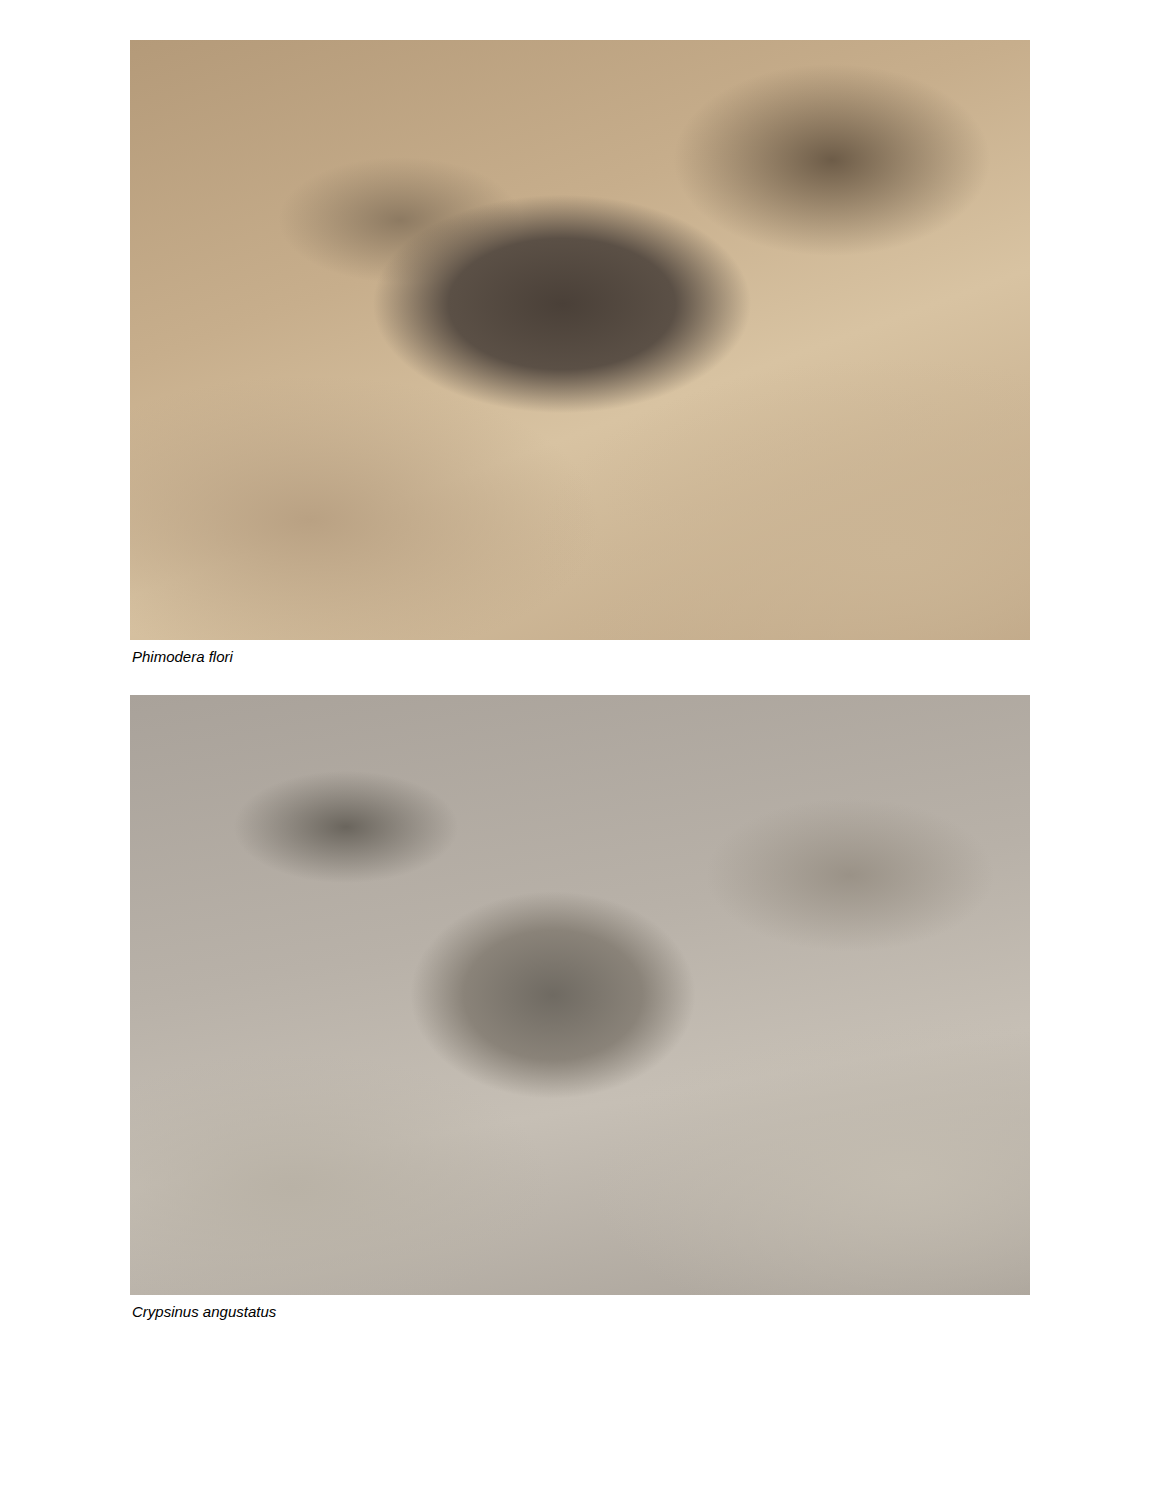Phimodera flori
Crypsinus angustatus